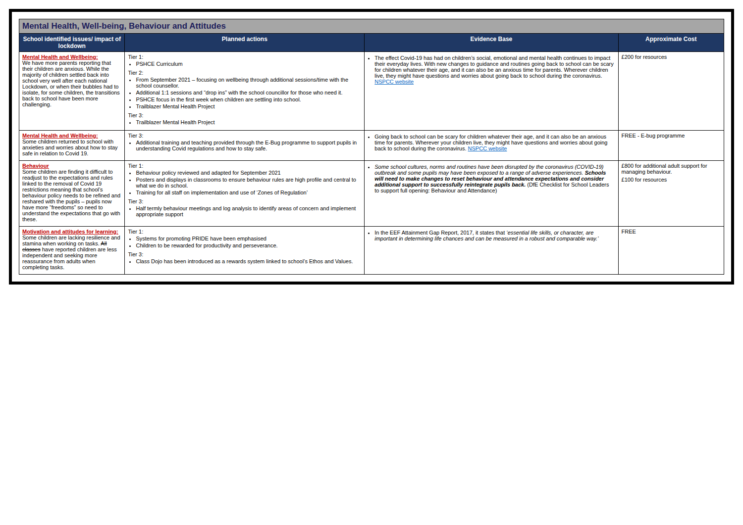Mental Health, Well-being, Behaviour and Attitudes
| School identified issues/ impact of lockdown | Planned actions | Evidence Base | Approximate Cost |
| --- | --- | --- | --- |
| Mental Health and Wellbeing: We have more parents reporting that their children are anxious. While the majority of children settled back into school very well after each national Lockdown, or when their bubbles had to isolate, for some children, the transitions back to school have been more challenging. | Tier 1: PSHCE Curriculum Tier 2: From September 2021 – focusing on wellbeing through additional sessions/time with the school counsellor. Additional 1:1 sessions and “drop ins” with the school councillor for those who need it. PSHCE focus in the first week when children are settling into school. Trailblazer Mental Health Project Tier 3: Trailblazer Mental Health Project | The effect Covid-19 has had on children’s social, emotional and mental health continues to impact their everyday lives. With new changes to guidance and routines going back to school can be scary for children whatever their age, and it can also be an anxious time for parents. Wherever children live, they might have questions and worries about going back to school during the coronavirus. NSPCC website | £200 for resources |
| Mental Health and Wellbeing: Some children returned to school with anxieties and worries about how to stay safe in relation to Covid 19. | Tier 3: Additional training and teaching provided through the E-Bug programme to support pupils in understanding Covid regulations and how to stay safe. | Going back to school can be scary for children whatever their age, and it can also be an anxious time for parents. Wherever your children live, they might have questions and worries about going back to school during the coronavirus. NSPCC website | FREE - E-bug programme |
| Behaviour Some children are finding it difficult to readjust to the expectations and rules linked to the removal of Covid 19 restrictions meaning that school’s behaviour policy needs to be refined and reshared with the pupils – pupils now have more “freedoms” so need to understand the expectations that go with these. | Tier 1: Behaviour policy reviewed and adapted for September 2021 Posters and displays in classrooms to ensure behaviour rules are high profile and central to what we do in school. Training for all staff on implementation and use of ‘Zones of Regulation’ Tier 3: Half termly behaviour meetings and log analysis to identify areas of concern and implement appropriate support | Some school cultures, norms and routines have been disrupted by the coronavirus (COVID-19) outbreak and some pupils may have been exposed to a range of adverse experiences. Schools will need to make changes to reset behaviour and attendance expectations and consider additional support to successfully reintegrate pupils back. (DfE Checklist for School Leaders to support full opening: Behaviour and Attendance) | £800 for additional adult support for managing behaviour. £100 for resources |
| Motivation and attitudes for learning: Some children are lacking resilience and stamina when working on tasks. All classes have reported children are less independent and seeking more reassurance from adults when completing tasks. | Tier 1: Systems for promoting PRIDE have been emphasised Children to be rewarded for productivity and perseverance. Tier 3: Class Dojo has been introduced as a rewards system linked to school’s Ethos and Values. | In the EEF Attainment Gap Report, 2017, it states that ‘essential life skills, or character, are important in determining life chances and can be measured in a robust and comparable way.’ | FREE |